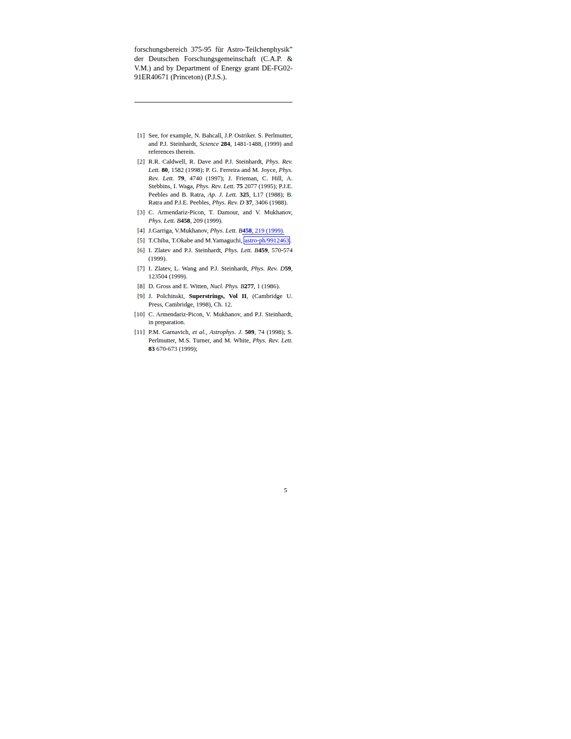forschungsbereich 375-95 für Astro-Teilchenphysik” der Deutschen Forschungsgemeinschaft (C.A.P. & V.M.) and by Department of Energy grant DE-FG02-91ER40671 (Princeton) (P.J.S.).
[1] See, for example, N. Bahcall, J.P. Ostriker. S. Perlmutter, and P.J. Steinhardt, Science 284, 1481-1488, (1999) and references therein.
[2] R.R. Caldwell, R. Dave and P.J. Steinhardt, Phys. Rev. Lett. 80, 1582 (1998); P. G. Ferreira and M. Joyce, Phys. Rev. Lett. 79, 4740 (1997); J. Frieman, C. Hill, A. Stebbins, I. Waga, Phys. Rev. Lett. 75 2077 (1995); P.J.E. Peebles and B. Ratra, Ap. J. Lett. 325, L17 (1988); B. Ratra and P.J.E. Peebles, Phys. Rev. D 37, 3406 (1988).
[3] C. Armendariz-Picon, T. Damour, and V. Mukhanov, Phys. Lett. B 458, 209 (1999).
[4] J.Garriga, V.Mukhanov, Phys. Lett. B 458, 219 (1999).
[5] T.Chiba, T.Okabe and M.Yamaguchi, astro-ph/9912463.
[6] I. Zlatev and P.J. Steinhardt, Phys. Lett. B 459, 570-574 (1999).
[7] I. Zlatev, L. Wang and P.J. Steinhardt, Phys. Rev. D 59, 123504 (1999).
[8] D. Gross and E. Witten, Nucl. Phys. B 277, 1 (1986).
[9] J. Polchinski, Superstrings, Vol II, (Cambridge U. Press, Cambridge, 1998), Ch. 12.
[10] C. Armendariz-Picon, V. Mukhanov, and P.J. Steinhardt, in preparation.
[11] P.M. Garnavich, et al., Astrophys. J. 509, 74 (1998); S. Perlmutter, M.S. Turner, and M. White, Phys. Rev. Lett. 83 670-673 (1999);
5